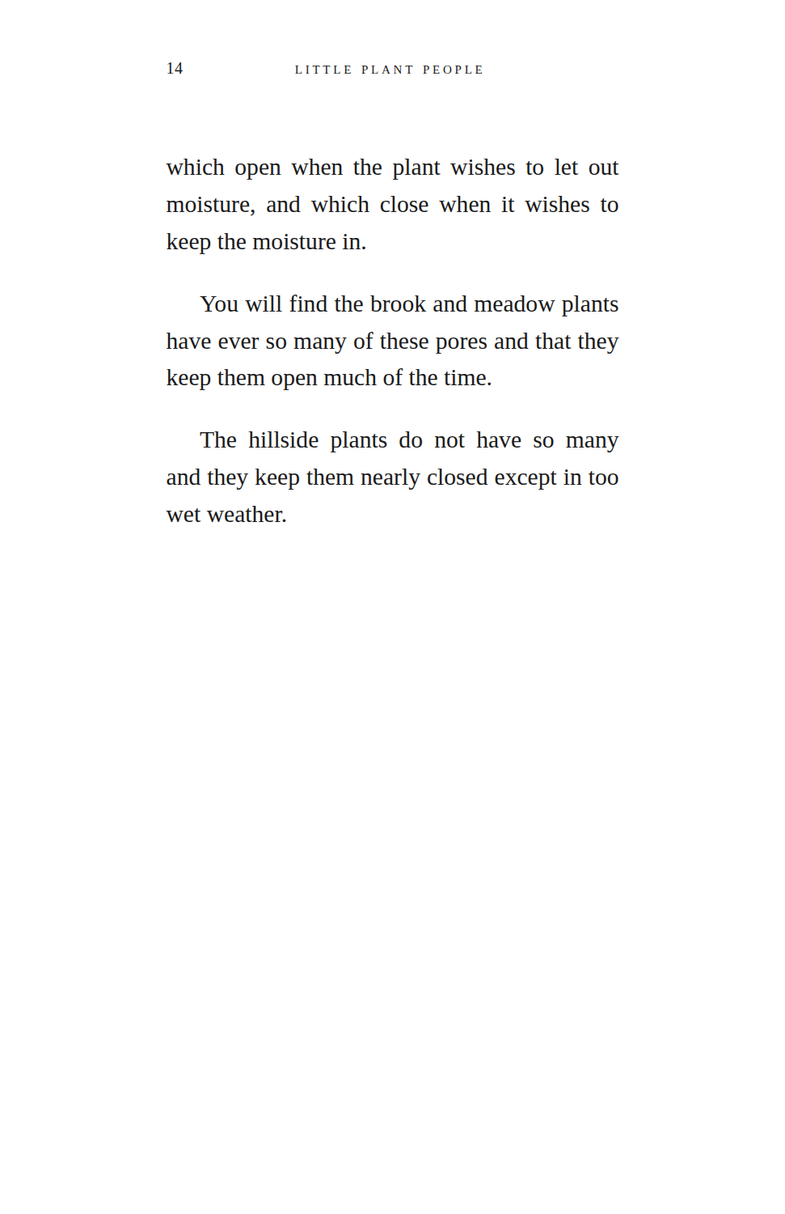14 Little Plant People
which open when the plant wishes to let out moisture, and which close when it wishes to keep the moisture in.
You will find the brook and meadow plants have ever so many of these pores and that they keep them open much of the time.
The hillside plants do not have so many and they keep them nearly closed except in too wet weather.